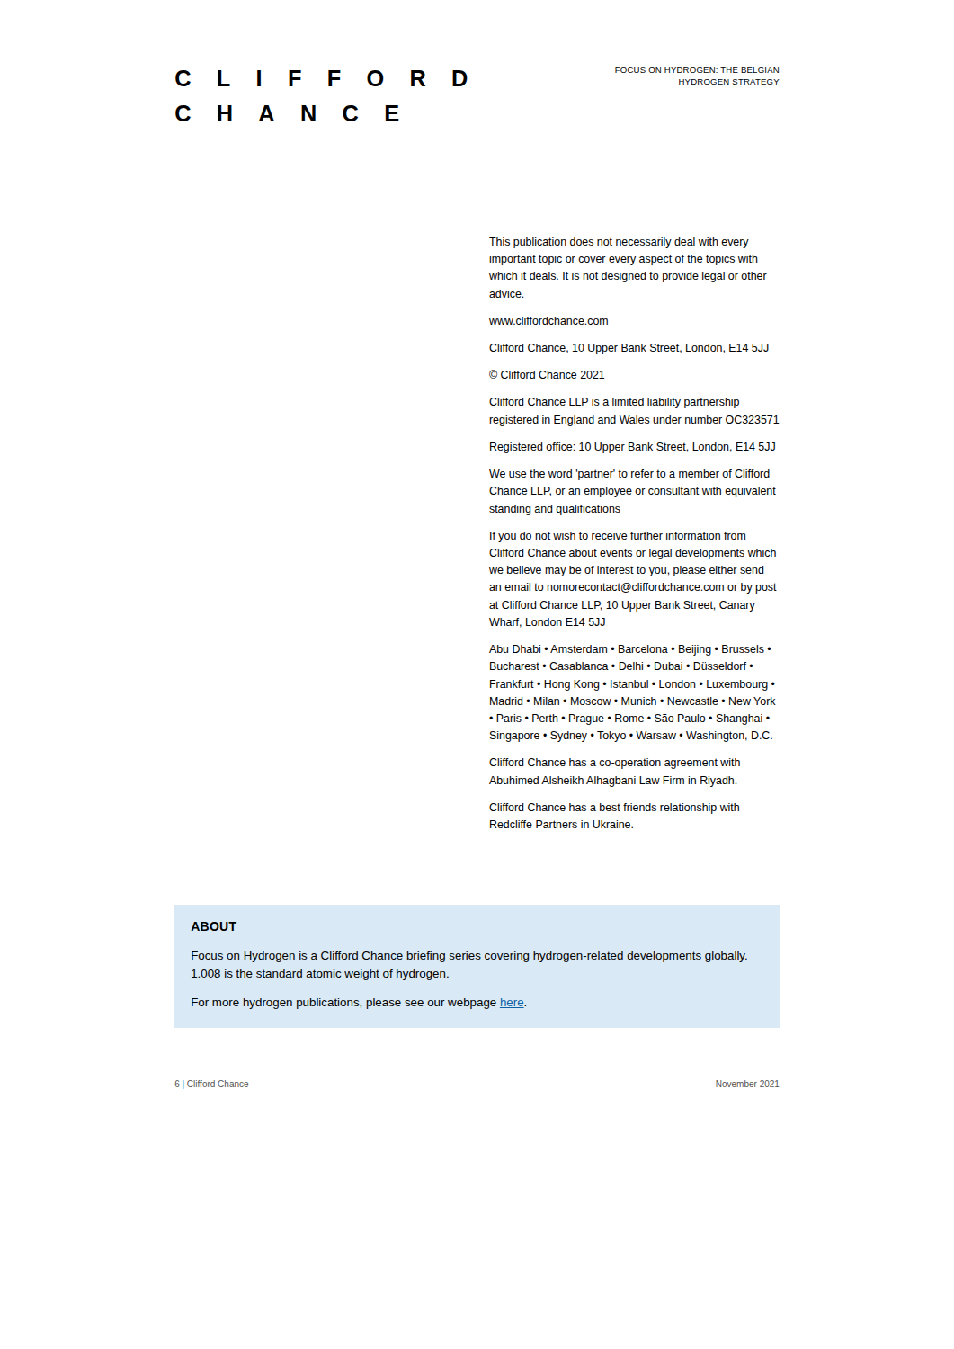C L I F F O R D
C H A N C E
Focus on Hydrogen: The Belgian
Hydrogen Strategy
This publication does not necessarily deal with every important topic or cover every aspect of the topics with which it deals. It is not designed to provide legal or other advice.
www.cliffordchance.com
Clifford Chance, 10 Upper Bank Street, London, E14 5JJ
© Clifford Chance 2021
Clifford Chance LLP is a limited liability partnership registered in England and Wales under number OC323571
Registered office: 10 Upper Bank Street, London, E14 5JJ
We use the word 'partner' to refer to a member of Clifford Chance LLP, or an employee or consultant with equivalent standing and qualifications
If you do not wish to receive further information from Clifford Chance about events or legal developments which we believe may be of interest to you, please either send an email to nomorecontact@cliffordchance.com or by post at Clifford Chance LLP, 10 Upper Bank Street, Canary Wharf, London E14 5JJ
Abu Dhabi • Amsterdam • Barcelona • Beijing • Brussels • Bucharest • Casablanca • Delhi • Dubai • Düsseldorf • Frankfurt • Hong Kong • Istanbul • London • Luxembourg • Madrid • Milan • Moscow • Munich • Newcastle • New York • Paris • Perth • Prague • Rome • São Paulo • Shanghai • Singapore • Sydney • Tokyo • Warsaw • Washington, D.C.
Clifford Chance has a co-operation agreement with Abuhimed Alsheikh Alhagbani Law Firm in Riyadh.
Clifford Chance has a best friends relationship with Redcliffe Partners in Ukraine.
ABOUT
Focus on Hydrogen is a Clifford Chance briefing series covering hydrogen-related developments globally. 1.008 is the standard atomic weight of hydrogen.
For more hydrogen publications, please see our webpage here.
6 | Clifford Chance
November 2021